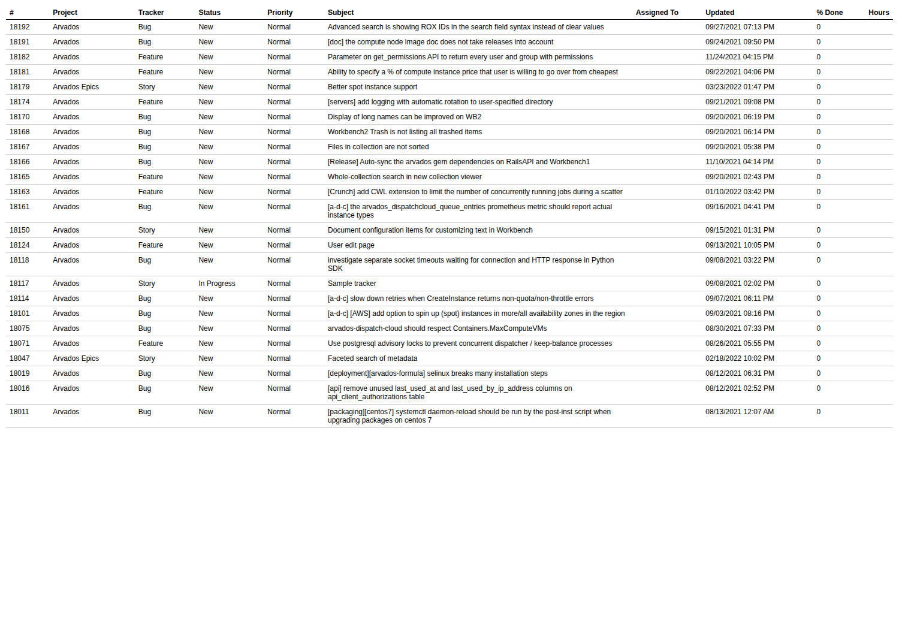| # | Project | Tracker | Status | Priority | Subject | Assigned To | Updated | % Done | Hours |
| --- | --- | --- | --- | --- | --- | --- | --- | --- | --- |
| 18192 | Arvados | Bug | New | Normal | Advanced search is showing ROX IDs in the search field syntax instead of clear values | | 09/27/2021 07:13 PM | 0 | |
| 18191 | Arvados | Bug | New | Normal | [doc] the compute node image doc does not take releases into account | | 09/24/2021 09:50 PM | 0 | |
| 18182 | Arvados | Feature | New | Normal | Parameter on get_permissions API to return every user and group with permissions | | 11/24/2021 04:15 PM | 0 | |
| 18181 | Arvados | Feature | New | Normal | Ability to specify a % of compute instance price that user is willing to go over from cheapest | | 09/22/2021 04:06 PM | 0 | |
| 18179 | Arvados Epics | Story | New | Normal | Better spot instance support | | 03/23/2022 01:47 PM | 0 | |
| 18174 | Arvados | Feature | New | Normal | [servers] add logging with automatic rotation to user-specified directory | | 09/21/2021 09:08 PM | 0 | |
| 18170 | Arvados | Bug | New | Normal | Display of long names can be improved on WB2 | | 09/20/2021 06:19 PM | 0 | |
| 18168 | Arvados | Bug | New | Normal | Workbench2 Trash is not listing all trashed items | | 09/20/2021 06:14 PM | 0 | |
| 18167 | Arvados | Bug | New | Normal | Files in collection are not sorted | | 09/20/2021 05:38 PM | 0 | |
| 18166 | Arvados | Bug | New | Normal | [Release] Auto-sync the arvados gem dependencies on RailsAPI and Workbench1 | | 11/10/2021 04:14 PM | 0 | |
| 18165 | Arvados | Feature | New | Normal | Whole-collection search in new collection viewer | | 09/20/2021 02:43 PM | 0 | |
| 18163 | Arvados | Feature | New | Normal | [Crunch] add CWL extension to limit the number of concurrently running jobs during a scatter | | 01/10/2022 03:42 PM | 0 | |
| 18161 | Arvados | Bug | New | Normal | [a-d-c] the arvados_dispatchcloud_queue_entries prometheus metric should report actual instance types | | 09/16/2021 04:41 PM | 0 | |
| 18150 | Arvados | Story | New | Normal | Document configuration items for customizing text in Workbench | | 09/15/2021 01:31 PM | 0 | |
| 18124 | Arvados | Feature | New | Normal | User edit page | | 09/13/2021 10:05 PM | 0 | |
| 18118 | Arvados | Bug | New | Normal | investigate separate socket timeouts waiting for connection and HTTP response in Python SDK | | 09/08/2021 03:22 PM | 0 | |
| 18117 | Arvados | Story | In Progress | Normal | Sample tracker | | 09/08/2021 02:02 PM | 0 | |
| 18114 | Arvados | Bug | New | Normal | [a-d-c] slow down retries when CreateInstance returns non-quota/non-throttle errors | | 09/07/2021 06:11 PM | 0 | |
| 18101 | Arvados | Bug | New | Normal | [a-d-c] [AWS] add option to spin up (spot) instances in more/all availability zones in the region | | 09/03/2021 08:16 PM | 0 | |
| 18075 | Arvados | Bug | New | Normal | arvados-dispatch-cloud should respect Containers.MaxComputeVMs | | 08/30/2021 07:33 PM | 0 | |
| 18071 | Arvados | Feature | New | Normal | Use postgresql advisory locks to prevent concurrent dispatcher / keep-balance processes | | 08/26/2021 05:55 PM | 0 | |
| 18047 | Arvados Epics | Story | New | Normal | Faceted search of metadata | | 02/18/2022 10:02 PM | 0 | |
| 18019 | Arvados | Bug | New | Normal | [deployment][arvados-formula] selinux breaks many installation steps | | 08/12/2021 06:31 PM | 0 | |
| 18016 | Arvados | Bug | New | Normal | [api] remove unused last_used_at and last_used_by_ip_address columns on api_client_authorizations table | | 08/12/2021 02:52 PM | 0 | |
| 18011 | Arvados | Bug | New | Normal | [packaging][centos7] systemctl daemon-reload should be run by the post-inst script when upgrading packages on centos 7 | | 08/13/2021 12:07 AM | 0 | |